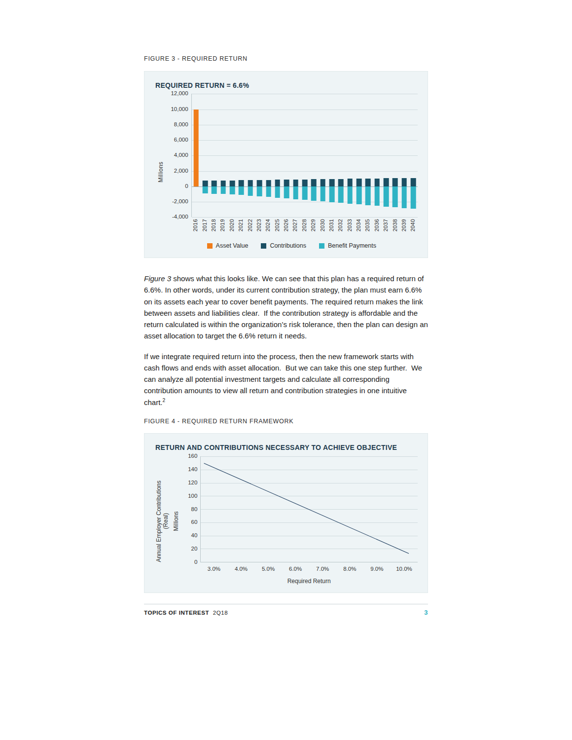Figure 3 - Required Return
REQUIRED RETURN = 6.6%
Millions
12,000 10,000 8,000 6,000 4,000 2,000 0 -2,000 -4,000
2016
2017
2018
2019
2020
2021
2022
2023
2024
2025
2026
2027
2028
2029
2030
2031
2032
2033
2034
2035
2036
2037
2038
2039
2040
Asset Value
Contributions
Benefit Payments
Figure 3 shows what this looks like. We can see that this plan has a required return of 6.6%. In other words, under its current contribution strategy, the plan must earn 6.6% on its assets each year to cover benefit payments. The required return makes the link between assets and liabilities clear. If the contribution strategy is affordable and the return calculated is within the organization’s risk tolerance, then the plan can design an asset allocation to target the 6.6% return it needs.
If we integrate required return into the process, then the new framework starts with cash flows and ends with asset allocation. But we can take this one step further. We can analyze all potential investment targets and calculate all corresponding contribution amounts to view all return and contribution strategies in one intuitive chart.2
Figure 4 - Required Return Framework
RETURN AND CONTRIBUTIONS NECESSARY TO ACHIEVE OBJECTIVE
Annual Employer Contributions
(Real)
Millions
160 140 120 100 80 60 40 20 0
3.0%
4.0%
5.0%
6.0%
7.0%
8.0%
9.0%
10.0%
Required Return
Topics of Interest 2Q18
3